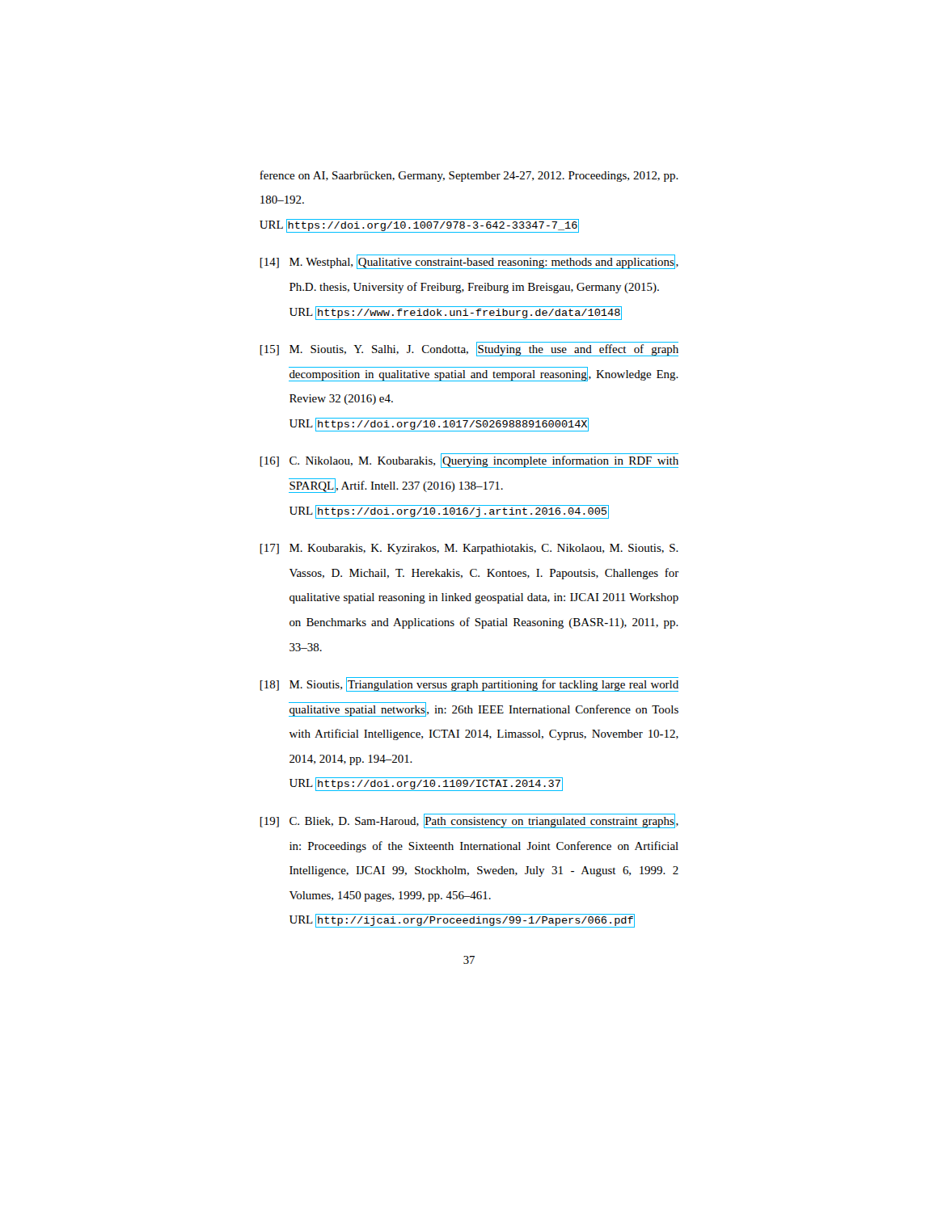ference on AI, Saarbrücken, Germany, September 24-27, 2012. Proceedings, 2012, pp. 180–192.
URL https://doi.org/10.1007/978-3-642-33347-7_16
[14]
M. Westphal, Qualitative constraint-based reasoning: methods and applications, Ph.D. thesis, University of Freiburg, Freiburg im Breisgau, Germany (2015).
URL https://www.freidok.uni-freiburg.de/data/10148
[15]
M. Sioutis, Y. Salhi, J. Condotta, Studying the use and effect of graph decomposition in qualitative spatial and temporal reasoning, Knowledge Eng. Review 32 (2016) e4.
URL https://doi.org/10.1017/S026988891600014X
[16]
C. Nikolaou, M. Koubarakis, Querying incomplete information in RDF with SPARQL, Artif. Intell. 237 (2016) 138–171.
URL https://doi.org/10.1016/j.artint.2016.04.005
[17]
M. Koubarakis, K. Kyzirakos, M. Karpathiotakis, C. Nikolaou, M. Sioutis, S. Vassos, D. Michail, T. Herekakis, C. Kontoes, I. Papoutsis, Challenges for qualitative spatial reasoning in linked geospatial data, in: IJCAI 2011 Workshop on Benchmarks and Applications of Spatial Reasoning (BASR-11), 2011, pp. 33–38.
[18]
M. Sioutis, Triangulation versus graph partitioning for tackling large real world qualitative spatial networks, in: 26th IEEE International Conference on Tools with Artificial Intelligence, ICTAI 2014, Limassol, Cyprus, November 10-12, 2014, 2014, pp. 194–201.
URL https://doi.org/10.1109/ICTAI.2014.37
[19]
C. Bliek, D. Sam-Haroud, Path consistency on triangulated constraint graphs, in: Proceedings of the Sixteenth International Joint Conference on Artificial Intelligence, IJCAI 99, Stockholm, Sweden, July 31 - August 6, 1999. 2 Volumes, 1450 pages, 1999, pp. 456–461.
URL http://ijcai.org/Proceedings/99-1/Papers/066.pdf
37